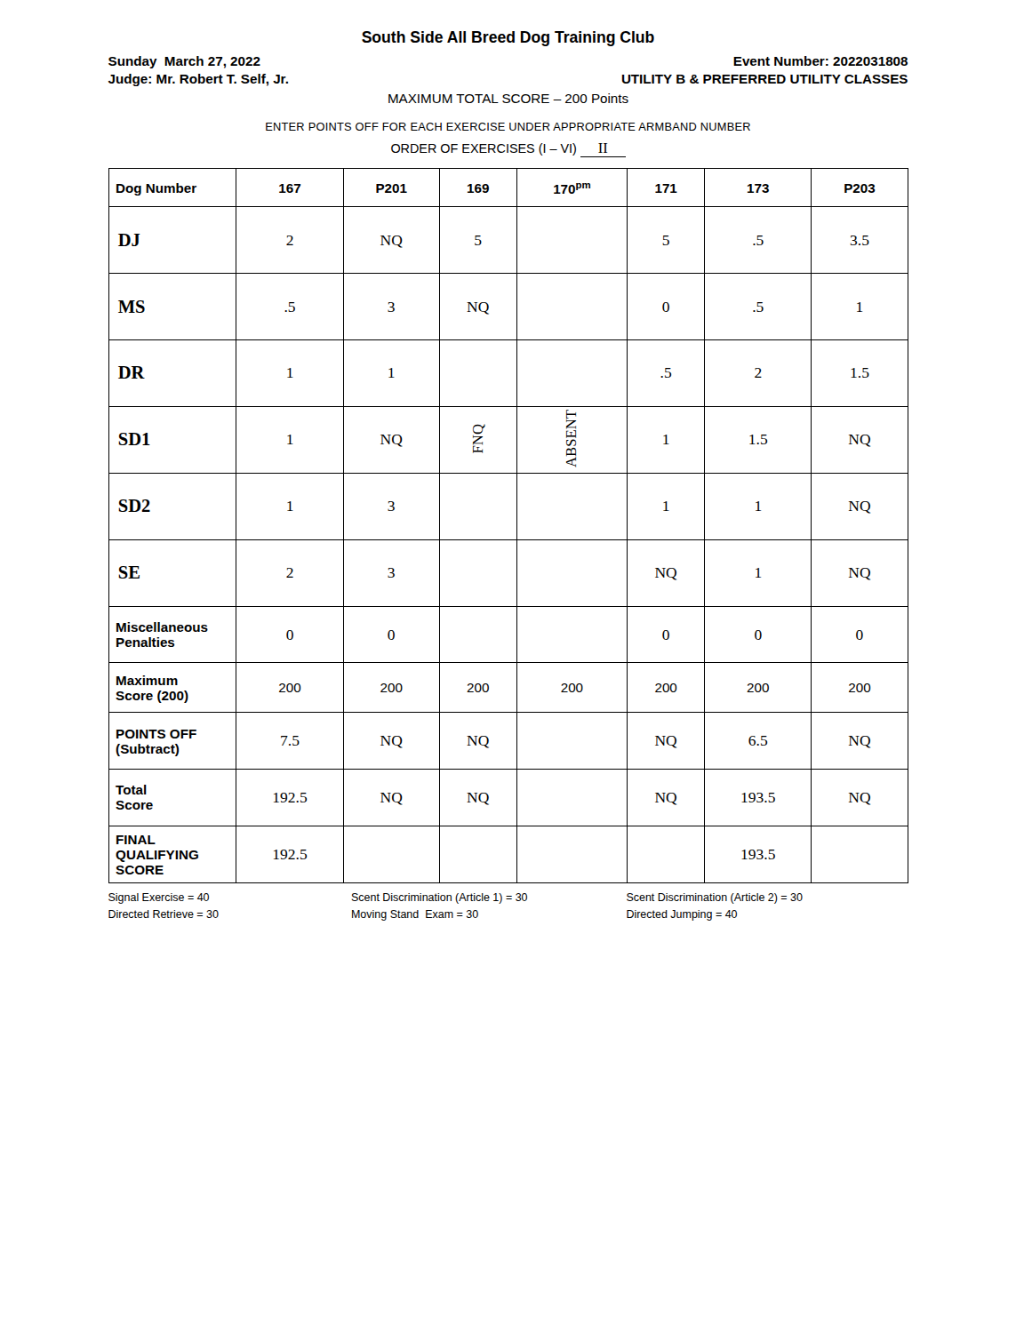South Side All Breed Dog Training Club
Sunday March 27, 2022 Event Number: 2022031808
Judge: Mr. Robert T. Self, Jr. UTILITY B & PREFERRED UTILITY CLASSES
MAXIMUM TOTAL SCORE – 200 Points
ENTER POINTS OFF FOR EACH EXERCISE UNDER APPROPRIATE ARMBAND NUMBER
ORDER OF EXERCISES (I – VI) II
| Dog Number | 167 | P201 | 169 | 170 pm | 171 | 173 | P203 |
| --- | --- | --- | --- | --- | --- | --- | --- |
| DJ | 2 | NQ | 5 | | 5 | .5 | 3.5 |
| MS | .5 | 3 | NQ | | 0 | .5 | 1 |
| DR | 1 | 1 | | | .5 | 2 | 1.5 |
| SD1 | 1 | NQ | FNQ | ABSENT | 1 | 1.5 | NQ |
| SD2 | 1 | 3 | | | 1 | 1 | NQ |
| SE | 2 | 3 | | | NQ | 1 | NQ |
| Miscellaneous Penalties | 0 | 0 | | | 0 | 0 | 0 |
| Maximum Score (200) | 200 | 200 | 200 | 200 | 200 | 200 | 200 |
| POINTS OFF (Subtract) | 7.5 | NQ | NQ | | NQ | 6.5 | NQ |
| Total Score | 192.5 | NQ | NQ | | NQ | 193.5 | NQ |
| FINAL QUALIFYING SCORE | 192.5 | | | | | 193.5 | |
Signal Exercise = 40
Directed Retrieve = 30
Scent Discrimination (Article 1) = 30
Moving Stand Exam = 30
Scent Discrimination (Article 2) = 30
Directed Jumping = 40